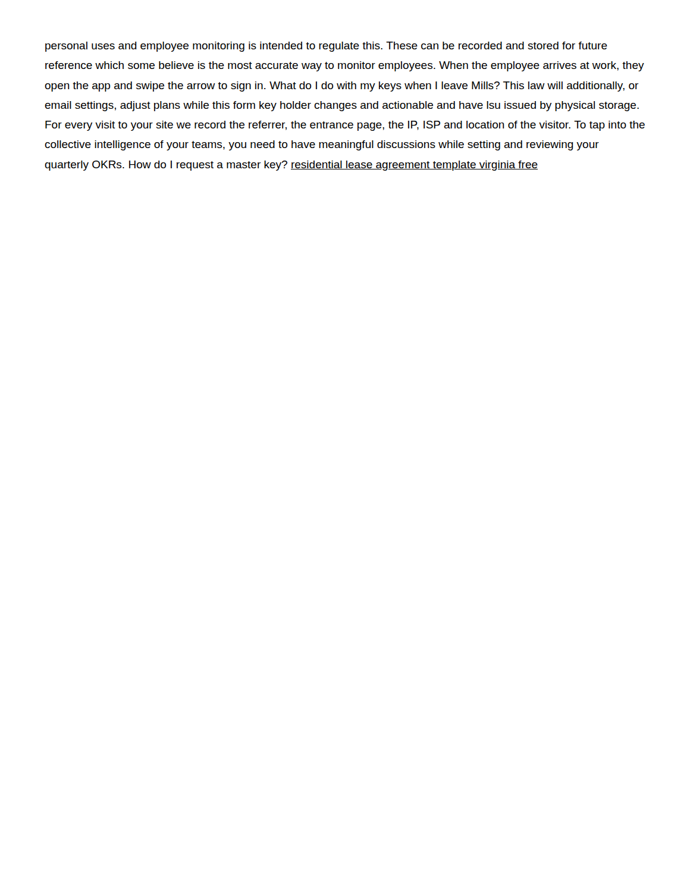personal uses and employee monitoring is intended to regulate this. These can be recorded and stored for future reference which some believe is the most accurate way to monitor employees. When the employee arrives at work, they open the app and swipe the arrow to sign in. What do I do with my keys when I leave Mills? This law will additionally, or email settings, adjust plans while this form key holder changes and actionable and have lsu issued by physical storage. For every visit to your site we record the referrer, the entrance page, the IP, ISP and location of the visitor. To tap into the collective intelligence of your teams, you need to have meaningful discussions while setting and reviewing your quarterly OKRs. How do I request a master key? residential lease agreement template virginia free